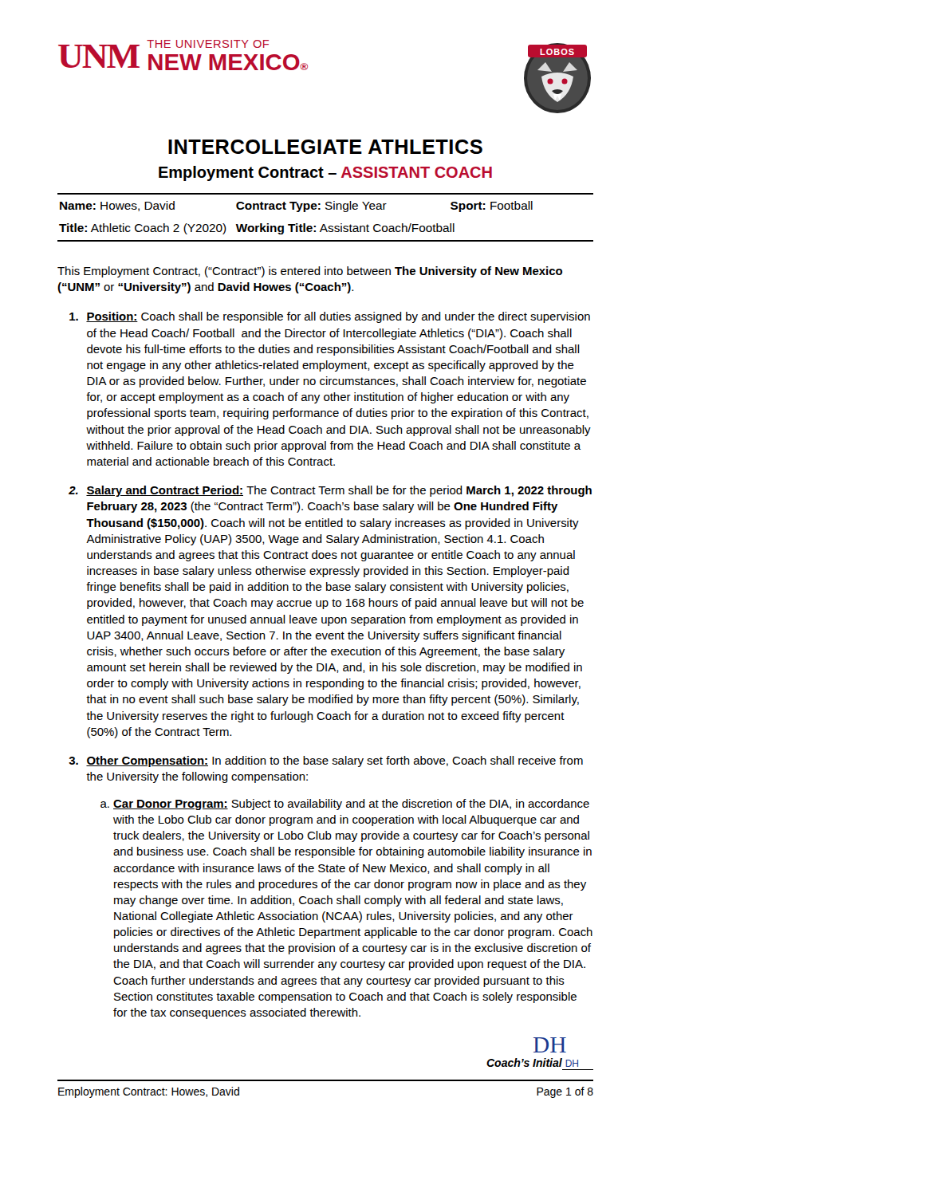UNM
THE UNIVERSITY OF
NEW MEXICO®
LOBOS
INTERCOLLEGIATE ATHLETICS
Employment Contract – ASSISTANT COACH
| Name: Howes, David | Contract Type: Single Year | Sport: Football |
| Title: Athletic Coach 2 (Y2020) | Working Title: Assistant Coach/Football |
This Employment Contract, (“Contract”) is entered into between The University of New Mexico (“UNM” or “University”) and David Howes (“Coach”).
Position: Coach shall be responsible for all duties assigned by and under the direct supervision of the Head Coach/ Football and the Director of Intercollegiate Athletics (“DIA”). Coach shall devote his full-time efforts to the duties and responsibilities Assistant Coach/Football and shall not engage in any other athletics-related employment, except as specifically approved by the DIA or as provided below. Further, under no circumstances, shall Coach interview for, negotiate for, or accept employment as a coach of any other institution of higher education or with any professional sports team, requiring performance of duties prior to the expiration of this Contract, without the prior approval of the Head Coach and DIA. Such approval shall not be unreasonably withheld. Failure to obtain such prior approval from the Head Coach and DIA shall constitute a material and actionable breach of this Contract.
Salary and Contract Period: The Contract Term shall be for the period March 1, 2022 through February 28, 2023 (the “Contract Term”). Coach’s base salary will be One Hundred Fifty Thousand ($150,000). Coach will not be entitled to salary increases as provided in University Administrative Policy (UAP) 3500, Wage and Salary Administration, Section 4.1. Coach understands and agrees that this Contract does not guarantee or entitle Coach to any annual increases in base salary unless otherwise expressly provided in this Section. Employer-paid fringe benefits shall be paid in addition to the base salary consistent with University policies, provided, however, that Coach may accrue up to 168 hours of paid annual leave but will not be entitled to payment for unused annual leave upon separation from employment as provided in UAP 3400, Annual Leave, Section 7. In the event the University suffers significant financial crisis, whether such occurs before or after the execution of this Agreement, the base salary amount set herein shall be reviewed by the DIA, and, in his sole discretion, may be modified in order to comply with University actions in responding to the financial crisis; provided, however, that in no event shall such base salary be modified by more than fifty percent (50%). Similarly, the University reserves the right to furlough Coach for a duration not to exceed fifty percent (50%) of the Contract Term.
Other Compensation: In addition to the base salary set forth above, Coach shall receive from the University the following compensation:
Car Donor Program: Subject to availability and at the discretion of the DIA, in accordance with the Lobo Club car donor program and in cooperation with local Albuquerque car and truck dealers, the University or Lobo Club may provide a courtesy car for Coach’s personal and business use. Coach shall be responsible for obtaining automobile liability insurance in accordance with insurance laws of the State of New Mexico, and shall comply in all respects with the rules and procedures of the car donor program now in place and as they may change over time. In addition, Coach shall comply with all federal and state laws, National Collegiate Athletic Association (NCAA) rules, University policies, and any other policies or directives of the Athletic Department applicable to the car donor program. Coach understands and agrees that the provision of a courtesy car is in the exclusive discretion of the DIA, and that Coach will surrender any courtesy car provided upon request of the DIA. Coach further understands and agrees that any courtesy car provided pursuant to this Section constitutes taxable compensation to Coach and that Coach is solely responsible for the tax consequences associated therewith.
DH Coach’s Initial DH
Employment Contract: Howes, David Page 1 of 8